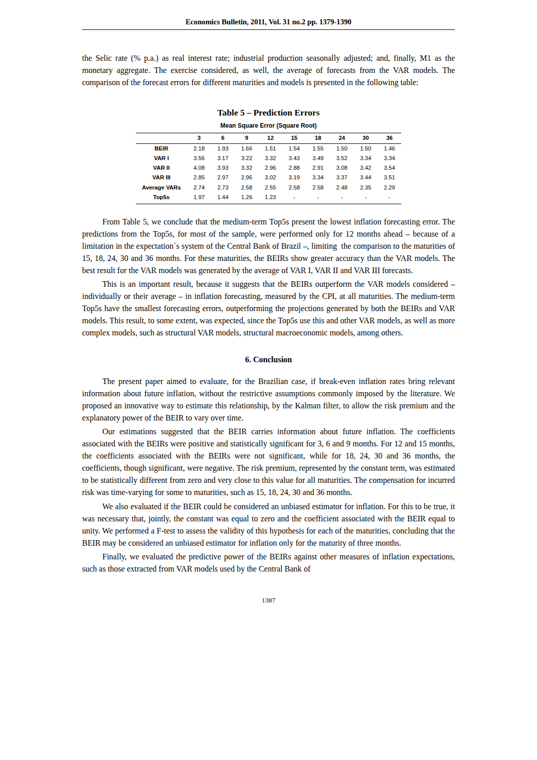Economics Bulletin, 2011, Vol. 31 no.2 pp. 1379-1390
the Selic rate (% p.a.) as real interest rate; industrial production seasonally adjusted; and, finally, M1 as the monetary aggregate. The exercise considered, as well, the average of forecasts from the VAR models. The comparison of the forecast errors for different maturities and models is presented in the following table:
Table 5 – Prediction Errors
Mean Square Error (Square Root)
| | 3 | 6 | 9 | 12 | 15 | 18 | 24 | 30 | 36 |
| --- | --- | --- | --- | --- | --- | --- | --- | --- | --- |
| BEIR | 2.18 | 1.93 | 1.66 | 1.51 | 1.54 | 1.55 | 1.50 | 1.50 | 1.46 |
| VAR I | 3.56 | 3.17 | 3.22 | 3.32 | 3.43 | 3.49 | 3.52 | 3.34 | 3.34 |
| VAR II | 4.08 | 3.93 | 3.32 | 2.96 | 2.88 | 2.91 | 3.08 | 3.42 | 3.54 |
| VAR III | 2.85 | 2.97 | 2.96 | 3.02 | 3.19 | 3.34 | 3.37 | 3.44 | 3.51 |
| Average VARs | 2.74 | 2.73 | 2.58 | 2.55 | 2.58 | 2.58 | 2.48 | 2.35 | 2.29 |
| Top5s | 1.97 | 1.44 | 1.26 | 1.23 | - | - | - | - | - |
From Table 5, we conclude that the medium-term Top5s present the lowest inflation forecasting error. The predictions from the Top5s, for most of the sample, were performed only for 12 months ahead – because of a limitation in the expectation`s system of the Central Bank of Brazil –, limiting the comparison to the maturities of 15, 18, 24, 30 and 36 months. For these maturities, the BEIRs show greater accuracy than the VAR models. The best result for the VAR models was generated by the average of VAR I, VAR II and VAR III forecasts.
This is an important result, because it suggests that the BEIRs outperform the VAR models considered – individually or their average – in inflation forecasting, measured by the CPI, at all maturities. The medium-term Top5s have the smallest forecasting errors, outperforming the projections generated by both the BEIRs and VAR models. This result, to some extent, was expected, since the Top5s use this and other VAR models, as well as more complex models, such as structural VAR models, structural macroeconomic models, among others.
6. Conclusion
The present paper aimed to evaluate, for the Brazilian case, if break-even inflation rates bring relevant information about future inflation, without the restrictive assumptions commonly imposed by the literature. We proposed an innovative way to estimate this relationship, by the Kalman filter, to allow the risk premium and the explanatory power of the BEIR to vary over time.
Our estimations suggested that the BEIR carries information about future inflation. The coefficients associated with the BEIRs were positive and statistically significant for 3, 6 and 9 months. For 12 and 15 months, the coefficients associated with the BEIRs were not significant, while for 18, 24, 30 and 36 months, the coefficients, though significant, were negative. The risk premium, represented by the constant term, was estimated to be statistically different from zero and very close to this value for all maturities. The compensation for incurred risk was time-varying for some to maturities, such as 15, 18, 24, 30 and 36 months.
We also evaluated if the BEIR could be considered an unbiased estimator for inflation. For this to be true, it was necessary that, jointly, the constant was equal to zero and the coefficient associated with the BEIR equal to unity. We performed a F-test to assess the validity of this hypothesis for each of the maturities, concluding that the BEIR may be considered an unbiased estimator for inflation only for the maturity of three months.
Finally, we evaluated the predictive power of the BEIRs against other measures of inflation expectations, such as those extracted from VAR models used by the Central Bank of
1387